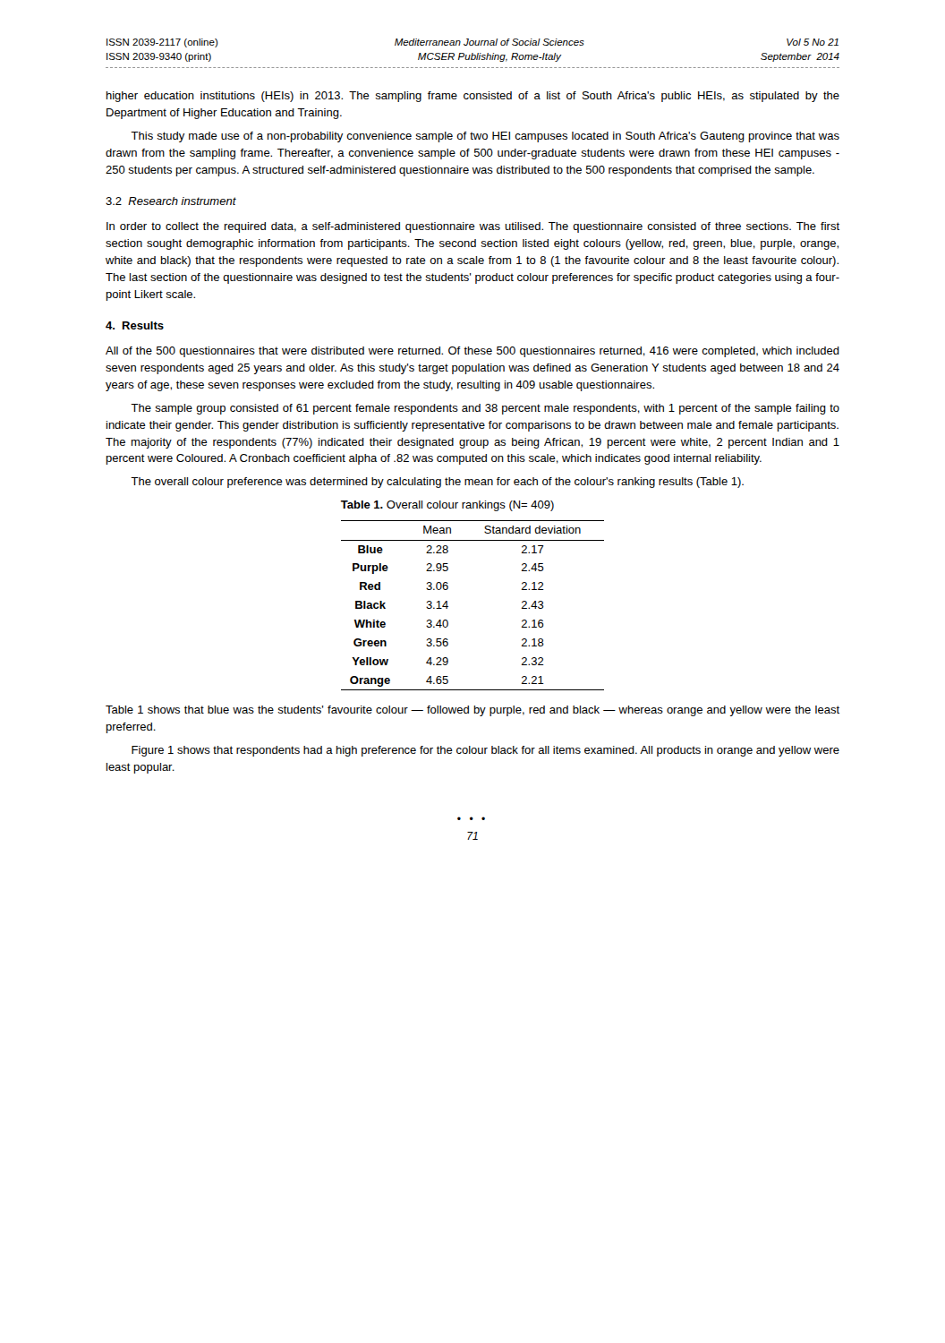ISSN 2039-2117 (online)
ISSN 2039-9340 (print)
Mediterranean Journal of Social Sciences
MCSER Publishing, Rome-Italy
Vol 5 No 21
September 2014
higher education institutions (HEIs) in 2013. The sampling frame consisted of a list of South Africa's public HEIs, as stipulated by the Department of Higher Education and Training.
This study made use of a non-probability convenience sample of two HEI campuses located in South Africa's Gauteng province that was drawn from the sampling frame. Thereafter, a convenience sample of 500 under-graduate students were drawn from these HEI campuses - 250 students per campus. A structured self-administered questionnaire was distributed to the 500 respondents that comprised the sample.
3.2 Research instrument
In order to collect the required data, a self-administered questionnaire was utilised. The questionnaire consisted of three sections. The first section sought demographic information from participants. The second section listed eight colours (yellow, red, green, blue, purple, orange, white and black) that the respondents were requested to rate on a scale from 1 to 8 (1 the favourite colour and 8 the least favourite colour). The last section of the questionnaire was designed to test the students' product colour preferences for specific product categories using a four-point Likert scale.
4. Results
All of the 500 questionnaires that were distributed were returned. Of these 500 questionnaires returned, 416 were completed, which included seven respondents aged 25 years and older. As this study's target population was defined as Generation Y students aged between 18 and 24 years of age, these seven responses were excluded from the study, resulting in 409 usable questionnaires.
The sample group consisted of 61 percent female respondents and 38 percent male respondents, with 1 percent of the sample failing to indicate their gender. This gender distribution is sufficiently representative for comparisons to be drawn between male and female participants. The majority of the respondents (77%) indicated their designated group as being African, 19 percent were white, 2 percent Indian and 1 percent were Coloured. A Cronbach coefficient alpha of .82 was computed on this scale, which indicates good internal reliability.
The overall colour preference was determined by calculating the mean for each of the colour's ranking results (Table 1).
Table 1. Overall colour rankings (N= 409)
| | Mean | Standard deviation |
| --- | --- | --- |
| Blue | 2.28 | 2.17 |
| Purple | 2.95 | 2.45 |
| Red | 3.06 | 2.12 |
| Black | 3.14 | 2.43 |
| White | 3.40 | 2.16 |
| Green | 3.56 | 2.18 |
| Yellow | 4.29 | 2.32 |
| Orange | 4.65 | 2.21 |
Table 1 shows that blue was the students' favourite colour — followed by purple, red and black — whereas orange and yellow were the least preferred.
Figure 1 shows that respondents had a high preference for the colour black for all items examined. All products in orange and yellow were least popular.
• • • 71